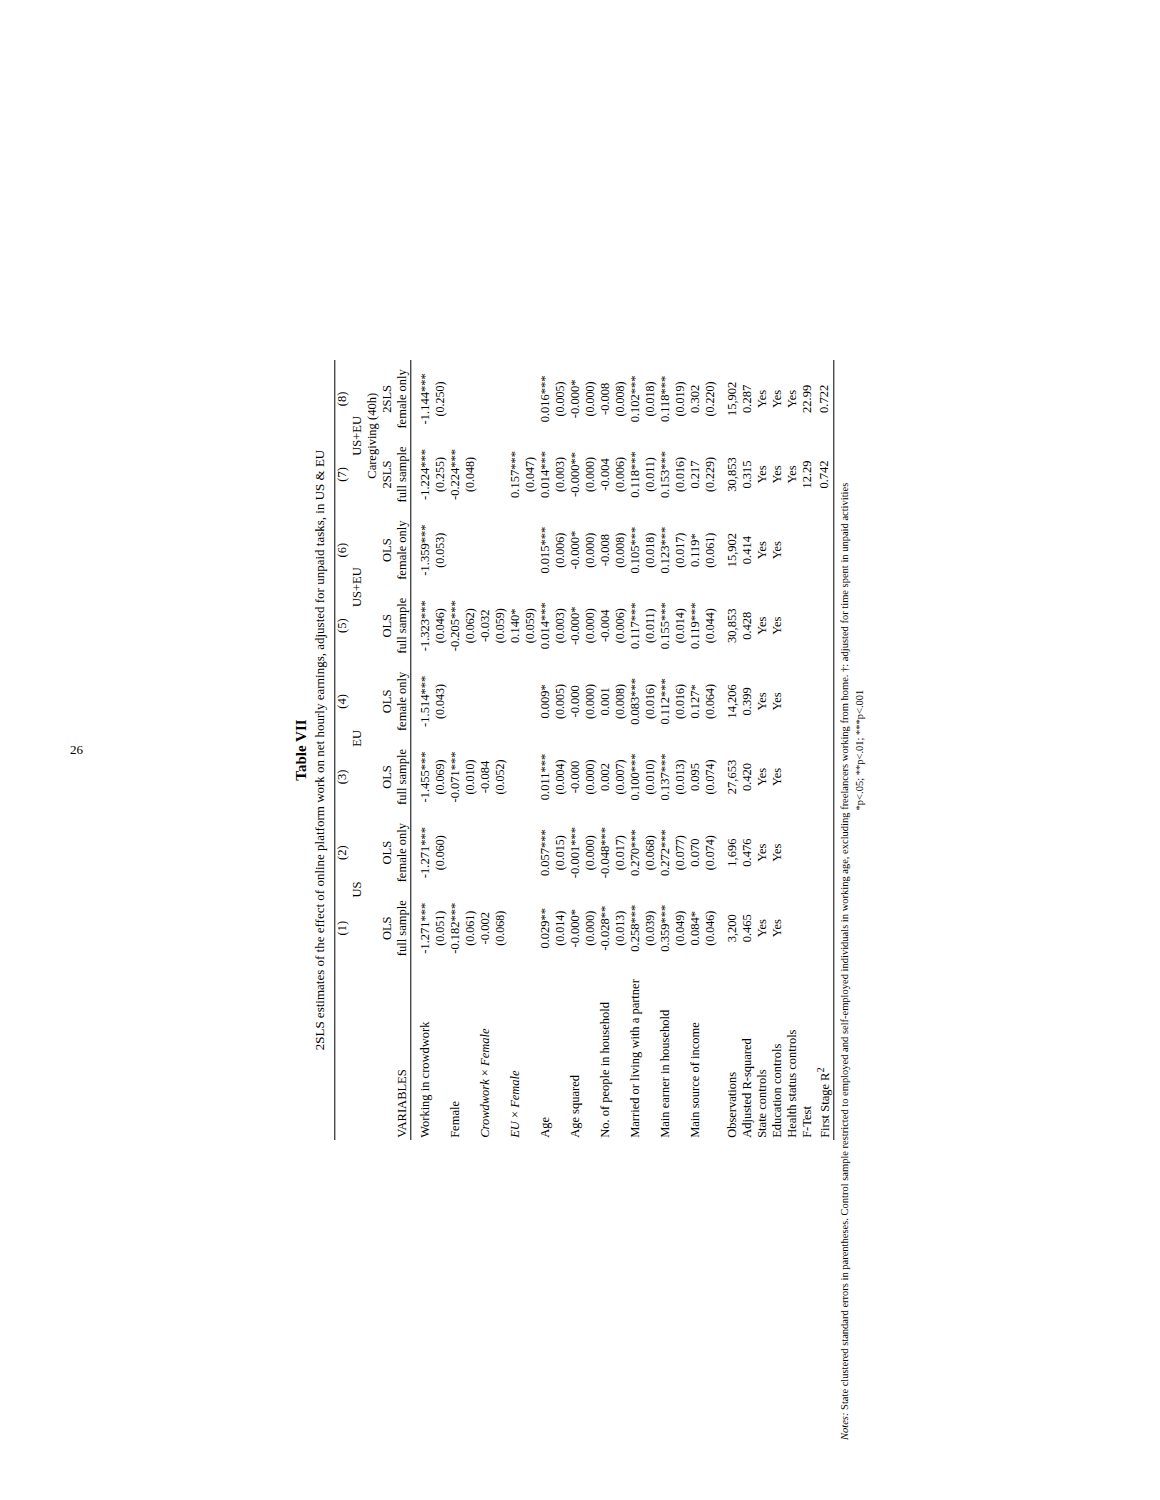26
Table VII
2SLS estimates of the effect of online platform work on net hourly earnings, adjusted for unpaid tasks, in US & EU
| | (1) | (2) | (3) | (4) | (5) | (6) | (7) | (8) |
| | US | EU | US+EU | US+EU |
| | | | | Caregiving (40h) |
| | OLS | OLS | OLS | OLS | OLS | OLS | 2SLS | 2SLS |
| VARIABLES | full sample | female only | full sample | female only | full sample | female only | full sample | female only |
| Working in crowdwork | -1.271*** | -1.271*** | -1.455*** | -1.514*** | -1.323*** | -1.359*** | -1.224*** | -1.144*** |
| | (0.051) | (0.060) | (0.069) | (0.043) | (0.046) | (0.053) | (0.255) | (0.250) |
| Female | -0.182*** | | -0.071*** | | -0.205*** | | -0.224*** | |
| | (0.061) | | (0.010) | | (0.062) | | (0.048) | |
| Crowdwork × Female | -0.002 | | -0.084 | | -0.032 | | | |
| | (0.068) | | (0.052) | | (0.059) | | | |
| EU × Female | | | | | 0.140* | | 0.157*** | |
| | | | | | (0.059) | | (0.047) | |
| Age | 0.029** | 0.057*** | 0.011*** | 0.009* | 0.014*** | 0.015*** | 0.014*** | 0.016*** |
| | (0.014) | (0.015) | (0.004) | (0.005) | (0.003) | (0.006) | (0.003) | (0.005) |
| Age squared | -0.000* | -0.001*** | -0.000 | -0.000 | -0.000* | -0.000* | -0.000** | -0.000* |
| | (0.000) | (0.000) | (0.000) | (0.000) | (0.000) | (0.000) | (0.000) | (0.000) |
| No. of people in household | -0.028** | -0.048*** | 0.002 | 0.001 | -0.004 | -0.008 | -0.004 | -0.008 |
| | (0.013) | (0.017) | (0.007) | (0.008) | (0.006) | (0.008) | (0.006) | (0.008) |
| Married or living with a partner | 0.258*** | 0.270*** | 0.100*** | 0.083*** | 0.117*** | 0.105*** | 0.118*** | 0.102*** |
| | (0.039) | (0.068) | (0.010) | (0.016) | (0.011) | (0.018) | (0.011) | (0.018) |
| Main earner in household | 0.359*** | 0.272*** | 0.137*** | 0.112*** | 0.155*** | 0.123*** | 0.153*** | 0.118*** |
| | (0.049) | (0.077) | (0.013) | (0.016) | (0.014) | (0.017) | (0.016) | (0.019) |
| Main source of income | 0.084* | 0.070 | 0.095 | 0.127* | 0.119*** | 0.119* | 0.217 | 0.302 |
| | (0.046) | (0.074) | (0.074) | (0.064) | (0.044) | (0.061) | (0.229) | (0.220) |
| Observations | 3,200 | 1,696 | 27,653 | 14,206 | 30,853 | 15,902 | 30,853 | 15,902 |
| Adjusted R-squared | 0.465 | 0.476 | 0.420 | 0.399 | 0.428 | 0.414 | 0.315 | 0.287 |
| State controls | Yes | Yes | Yes | Yes | Yes | Yes | Yes | Yes |
| Education controls | Yes | Yes | Yes | Yes | Yes | Yes | Yes | Yes |
| Health status controls | | | | | | | Yes | Yes |
| F-Test | | | | | | | 12.29 | 22.99 |
| First Stage R 2 | | | | | | | 0.742 | 0.722 |
Notes: State clustered standard errors in parentheses. Control sample restricted to employed and self-employed individuals in working age, excluding freelancers working from home. †: adjusted for time spent in unpaid activities
*p<.05; **p<.01; ***p<.001